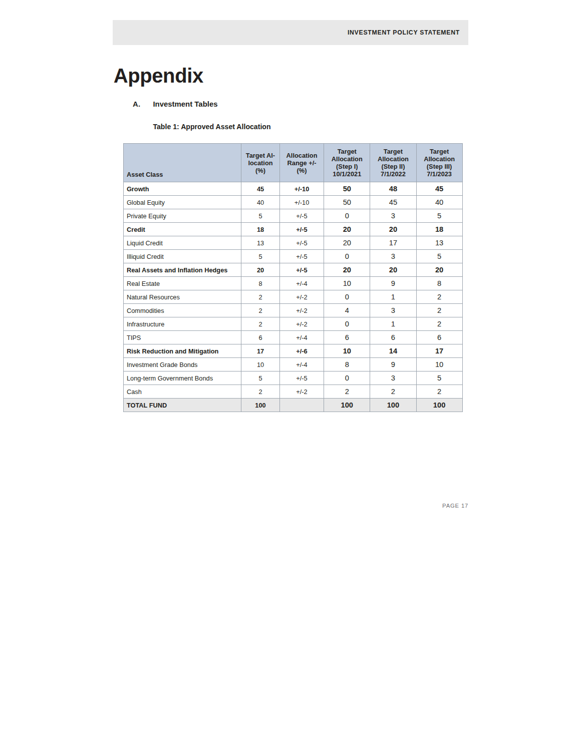Investment Policy Statement
Appendix
A. Investment Tables
Table 1: Approved Asset Allocation
| Asset Class | Target Al- location (%) | Allocation Range +/- (%) | Target Allocation (Step I) 10/1/2021 | Target Allocation (Step II) 7/1/2022 | Target Allocation (Step III) 7/1/2023 |
| --- | --- | --- | --- | --- | --- |
| Growth | 45 | +/-10 | 50 | 48 | 45 |
| Global Equity | 40 | +/-10 | 50 | 45 | 40 |
| Private Equity | 5 | +/-5 | 0 | 3 | 5 |
| Credit | 18 | +/-5 | 20 | 20 | 18 |
| Liquid Credit | 13 | +/-5 | 20 | 17 | 13 |
| Illiquid Credit | 5 | +/-5 | 0 | 3 | 5 |
| Real Assets and Inflation Hedges | 20 | +/-5 | 20 | 20 | 20 |
| Real Estate | 8 | +/-4 | 10 | 9 | 8 |
| Natural Resources | 2 | +/-2 | 0 | 1 | 2 |
| Commodities | 2 | +/-2 | 4 | 3 | 2 |
| Infrastructure | 2 | +/-2 | 0 | 1 | 2 |
| TIPS | 6 | +/-4 | 6 | 6 | 6 |
| Risk Reduction and Mitigation | 17 | +/-6 | 10 | 14 | 17 |
| Investment Grade Bonds | 10 | +/-4 | 8 | 9 | 10 |
| Long-term Government Bonds | 5 | +/-5 | 0 | 3 | 5 |
| Cash | 2 | +/-2 | 2 | 2 | 2 |
| TOTAL FUND | 100 | | 100 | 100 | 100 |
PAGE 17